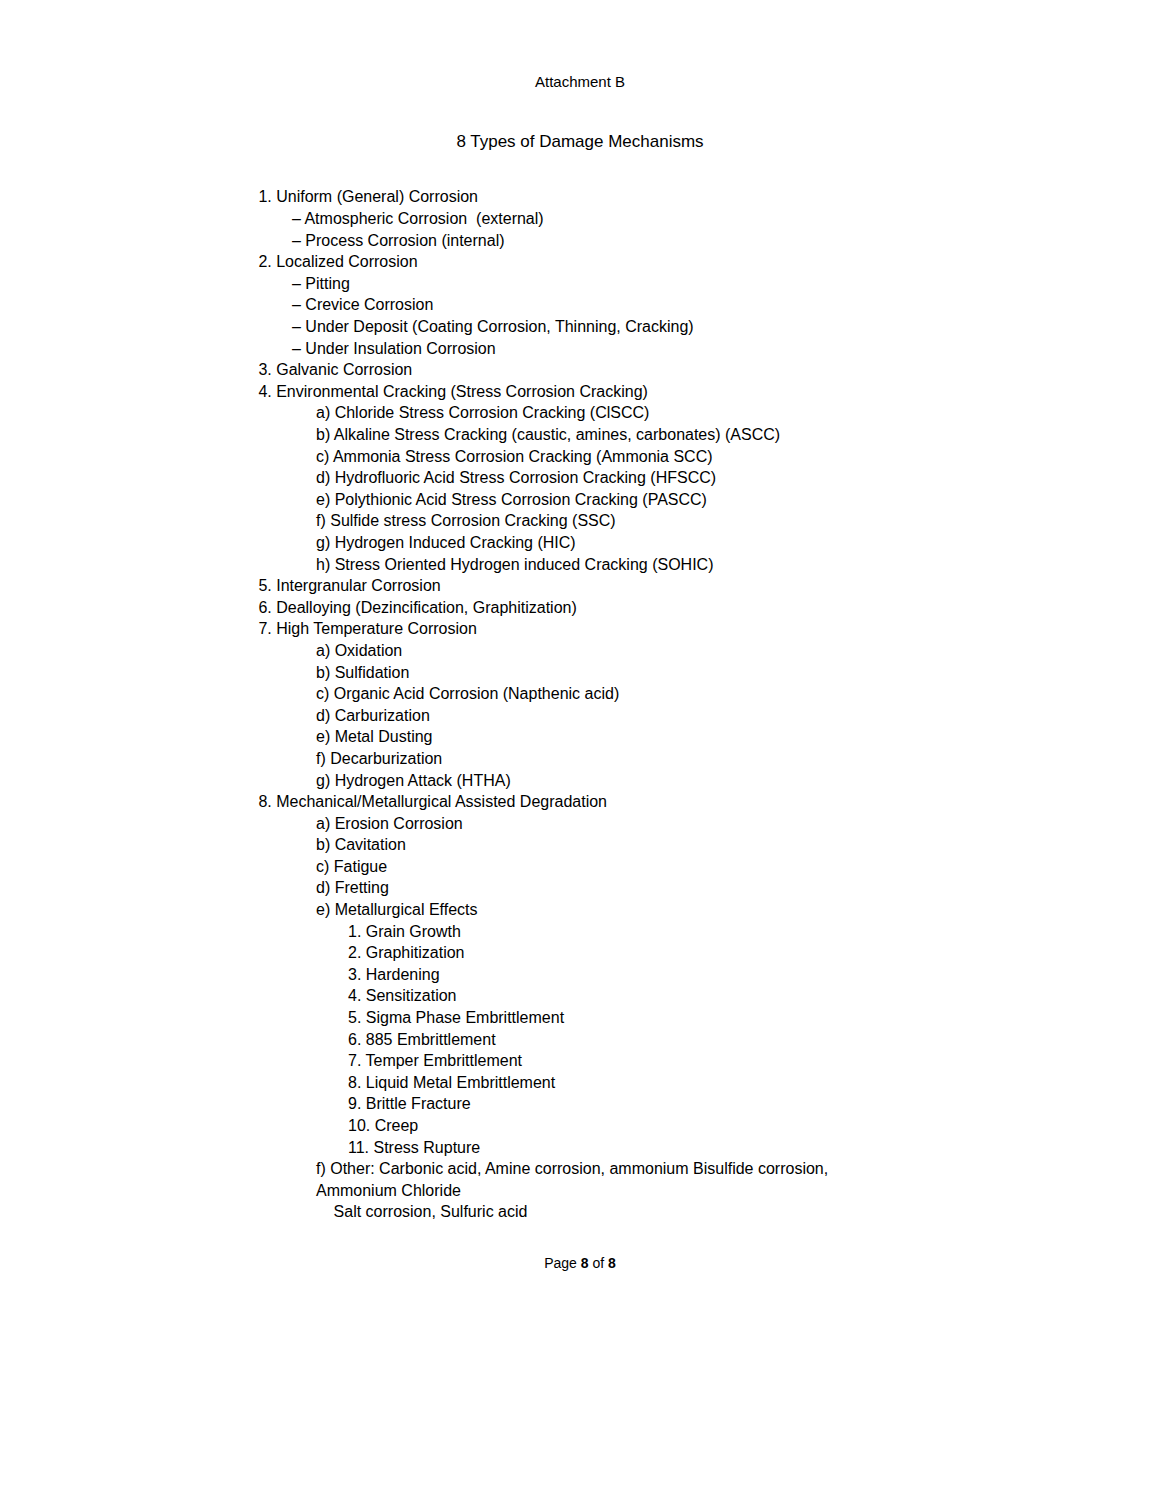Attachment B
8 Types of Damage Mechanisms
1. Uniform (General) Corrosion
– Atmospheric Corrosion (external)
– Process Corrosion (internal)
2. Localized Corrosion
– Pitting
– Crevice Corrosion
– Under Deposit (Coating Corrosion, Thinning, Cracking)
– Under Insulation Corrosion
3. Galvanic Corrosion
4. Environmental Cracking (Stress Corrosion Cracking)
a) Chloride Stress Corrosion Cracking (ClSCC)
b) Alkaline Stress Cracking (caustic, amines, carbonates) (ASCC)
c) Ammonia Stress Corrosion Cracking (Ammonia SCC)
d) Hydrofluoric Acid Stress Corrosion Cracking (HFSCC)
e) Polythionic Acid Stress Corrosion Cracking (PASCC)
f) Sulfide stress Corrosion Cracking (SSC)
g) Hydrogen Induced Cracking (HIC)
h) Stress Oriented Hydrogen induced Cracking (SOHIC)
5. Intergranular Corrosion
6. Dealloying (Dezincification, Graphitization)
7. High Temperature Corrosion
a) Oxidation
b) Sulfidation
c) Organic Acid Corrosion (Napthenic acid)
d) Carburization
e) Metal Dusting
f) Decarburization
g) Hydrogen Attack (HTHA)
8. Mechanical/Metallurgical Assisted Degradation
a) Erosion Corrosion
b) Cavitation
c) Fatigue
d) Fretting
e) Metallurgical Effects
1. Grain Growth
2. Graphitization
3. Hardening
4. Sensitization
5. Sigma Phase Embrittlement
6. 885 Embrittlement
7. Temper Embrittlement
8. Liquid Metal Embrittlement
9. Brittle Fracture
10. Creep
11. Stress Rupture
f) Other: Carbonic acid, Amine corrosion, ammonium Bisulfide corrosion, Ammonium Chloride Salt corrosion, Sulfuric acid
Page 8 of 8